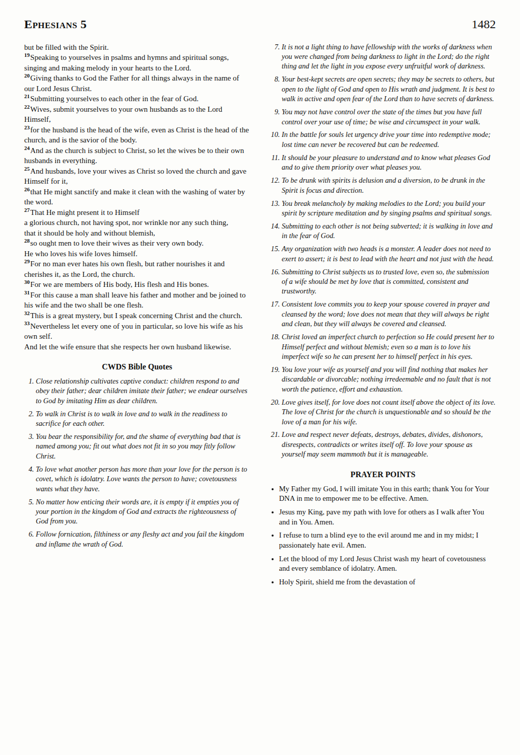Ephesians 5
1482
but be filled with the Spirit.
19Speaking to yourselves in psalms and hymns and spiritual songs,
singing and making melody in your hearts to the Lord.
20Giving thanks to God the Father for all things always in the name of our Lord Jesus Christ.
21Submitting yourselves to each other in the fear of God.
22Wives, submit yourselves to your own husbands as to the Lord Himself,
23for the husband is the head of the wife, even as Christ is the head of the church, and is the savior of the body.
24And as the church is subject to Christ, so let the wives be to their own husbands in everything.
25And husbands, love your wives as Christ so loved the church and gave Himself for it,
26that He might sanctify and make it clean with the washing of water by the word.
27That He might present it to Himself
a glorious church, not having spot, nor wrinkle nor any such thing,
that it should be holy and without blemish,
28so ought men to love their wives as their very own body.
He who loves his wife loves himself.
29For no man ever hates his own flesh, but rather nourishes it and cherishes it, as the Lord, the church.
30For we are members of His body, His flesh and His bones.
31For this cause a man shall leave his father and mother and be joined to his wife and the two shall be one flesh.
32This is a great mystery, but I speak concerning Christ and the church.
33Nevertheless let every one of you in particular, so love his wife as his own self.
And let the wife ensure that she respects her own husband likewise.
CWDS Bible Quotes
Close relationship cultivates captive conduct: children respond to and obey their father; dear children imitate their father; we endear ourselves to God by imitating Him as dear children.
To walk in Christ is to walk in love and to walk in the readiness to sacrifice for each other.
You bear the responsibility for, and the shame of everything bad that is named among you; fit out what does not fit in so you may fitly follow Christ.
To love what another person has more than your love for the person is to covet, which is idolatry. Love wants the person to have; covetousness wants what they have.
No matter how enticing their words are, it is empty if it empties you of your portion in the kingdom of God and extracts the righteousness of God from you.
Follow fornication, filthiness or any fleshy act and you fail the kingdom and inflame the wrath of God.
It is not a light thing to have fellowship with the works of darkness when you were changed from being darkness to light in the Lord; do the right thing and let the light in you expose every unfruitful work of darkness.
Your best-kept secrets are open secrets; they may be secrets to others, but open to the light of God and open to His wrath and judgment. It is best to walk in active and open fear of the Lord than to have secrets of darkness.
You may not have control over the state of the times but you have full control over your use of time; be wise and circumspect in your walk.
In the battle for souls let urgency drive your time into redemptive mode; lost time can never be recovered but can be redeemed.
It should be your pleasure to understand and to know what pleases God and to give them priority over what pleases you.
To be drunk with spirits is delusion and a diversion, to be drunk in the Spirit is focus and direction.
You break melancholy by making melodies to the Lord; you build your spirit by scripture meditation and by singing psalms and spiritual songs.
Submitting to each other is not being subverted; it is walking in love and in the fear of God.
Any organization with two heads is a monster. A leader does not need to exert to assert; it is best to lead with the heart and not just with the head.
Submitting to Christ subjects us to trusted love, even so, the submission of a wife should be met by love that is committed, consistent and trustworthy.
Consistent love commits you to keep your spouse covered in prayer and cleansed by the word; love does not mean that they will always be right and clean, but they will always be covered and cleansed.
Christ loved an imperfect church to perfection so He could present her to Himself perfect and without blemish; even so a man is to love his imperfect wife so he can present her to himself perfect in his eyes.
You love your wife as yourself and you will find nothing that makes her discardable or divorcable; nothing irredeemable and no fault that is not worth the patience, effort and exhaustion.
Love gives itself, for love does not count itself above the object of its love. The love of Christ for the church is unquestionable and so should be the love of a man for his wife.
Love and respect never defeats, destroys, debates, divides, dishonors, disrespects, contradicts or writes itself off. To love your spouse as yourself may seem mammoth but it is manageable.
PRAYER POINTS
My Father my God, I will imitate You in this earth; thank You for Your DNA in me to empower me to be effective. Amen.
Jesus my King, pave my path with love for others as I walk after You and in You. Amen.
I refuse to turn a blind eye to the evil around me and in my midst; I passionately hate evil. Amen.
Let the blood of my Lord Jesus Christ wash my heart of covetousness and every semblance of idolatry. Amen.
Holy Spirit, shield me from the devastation of